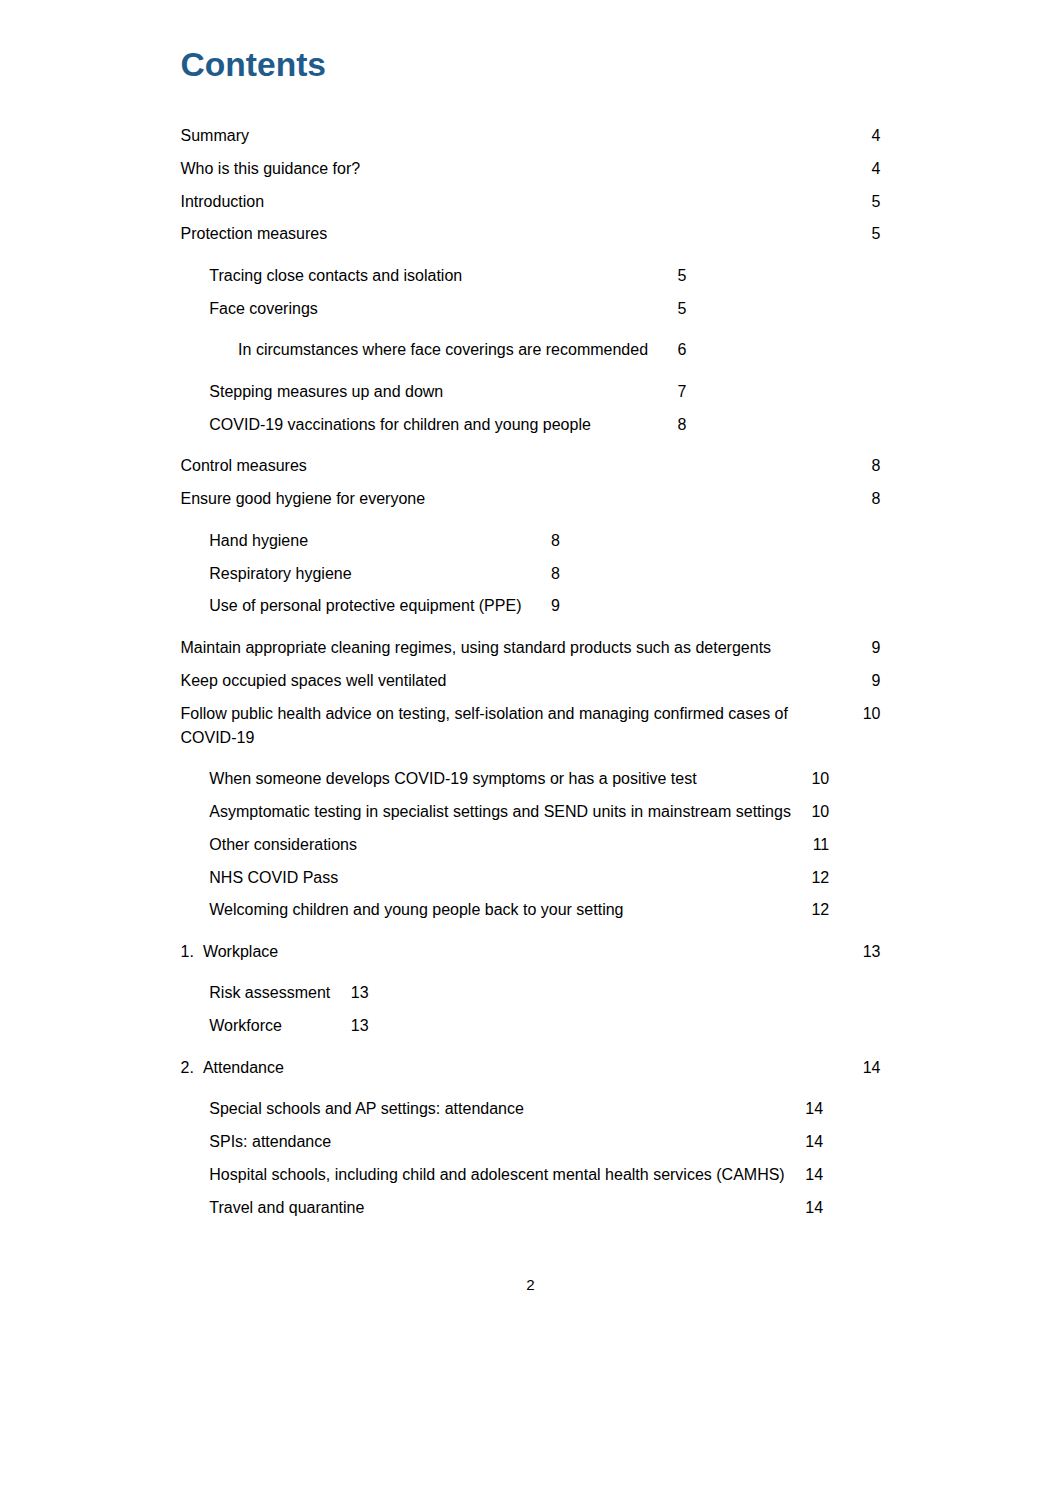Contents
Summary 4
Who is this guidance for? 4
Introduction 5
Protection measures 5
Tracing close contacts and isolation 5
Face coverings 5
In circumstances where face coverings are recommended 6
Stepping measures up and down 7
COVID-19 vaccinations for children and young people 8
Control measures 8
Ensure good hygiene for everyone 8
Hand hygiene 8
Respiratory hygiene 8
Use of personal protective equipment (PPE) 9
Maintain appropriate cleaning regimes, using standard products such as detergents 9
Keep occupied spaces well ventilated 9
Follow public health advice on testing, self-isolation and managing confirmed cases of COVID-19 10
When someone develops COVID-19 symptoms or has a positive test 10
Asymptomatic testing in specialist settings and SEND units in mainstream settings 10
Other considerations 11
NHS COVID Pass 12
Welcoming children and young people back to your setting 12
1. Workplace 13
Risk assessment 13
Workforce 13
2. Attendance 14
Special schools and AP settings: attendance 14
SPIs: attendance 14
Hospital schools, including child and adolescent mental health services (CAMHS) 14
Travel and quarantine 14
2